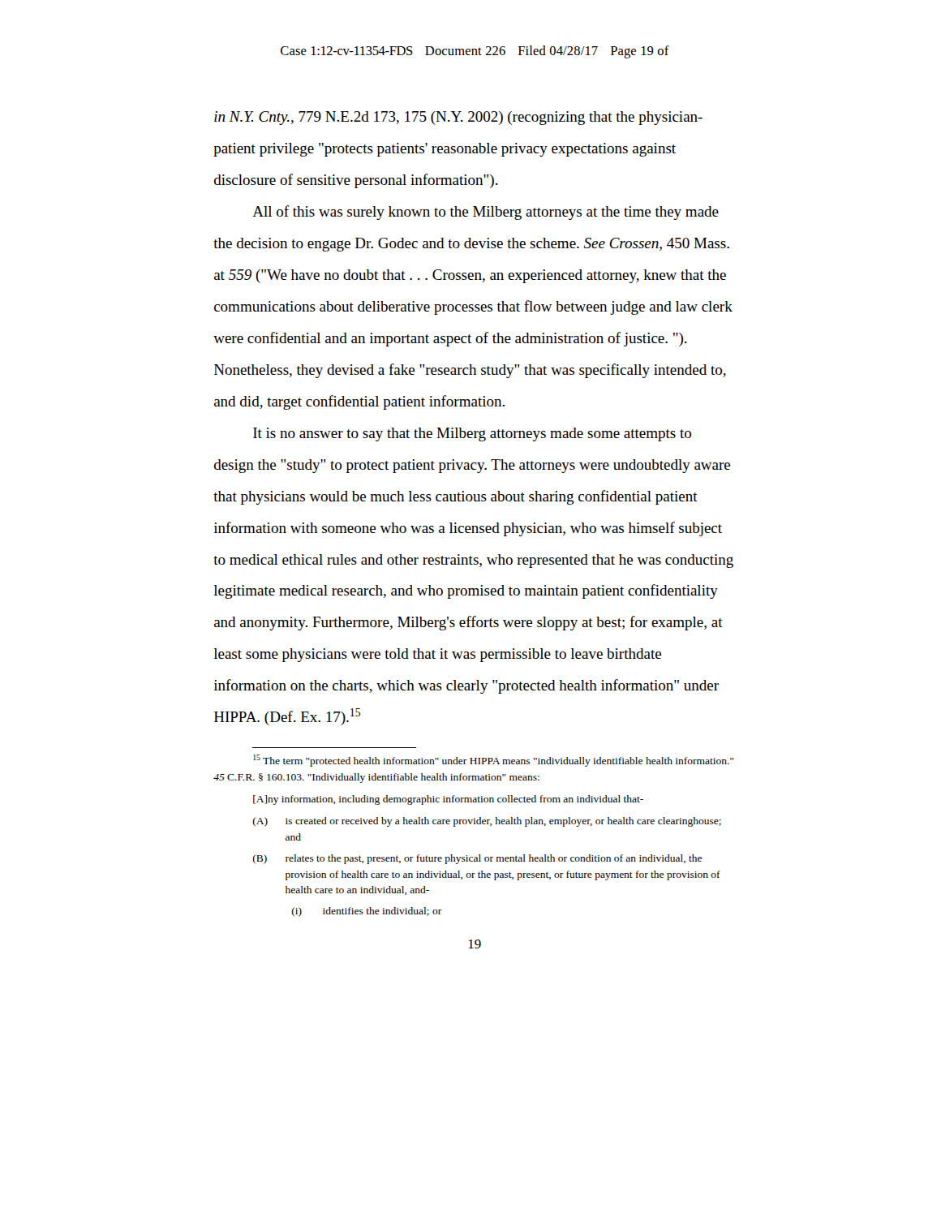Case 1:12-cv-11354-FDS Document 226 Filed 04/28/17 Page 19 of
in N.Y. Cnty., 779 N.E.2d 173, 175 (N.Y. 2002) (recognizing that the physician-patient privilege "protects patients' reasonable privacy expectations against disclosure of sensitive personal information").
All of this was surely known to the Milberg attorneys at the time they made the decision to engage Dr. Godec and to devise the scheme. See Crossen, 450 Mass. at 559 ("We have no doubt that . . . Crossen, an experienced attorney, knew that the communications about deliberative processes that flow between judge and law clerk were confidential and an important aspect of the administration of justice. "). Nonetheless, they devised a fake "research study" that was specifically intended to, and did, target confidential patient information.
It is no answer to say that the Milberg attorneys made some attempts to design the "study" to protect patient privacy. The attorneys were undoubtedly aware that physicians would be much less cautious about sharing confidential patient information with someone who was a licensed physician, who was himself subject to medical ethical rules and other restraints, who represented that he was conducting legitimate medical research, and who promised to maintain patient confidentiality and anonymity. Furthermore, Milberg's efforts were sloppy at best; for example, at least some physicians were told that it was permissible to leave birthdate information on the charts, which was clearly "protected health information" under HIPPA. (Def. Ex. 17).15
15 The term "protected health information" under HIPPA means "individually identifiable health information." 45 C.F.R. § 160.103. "Individually identifiable health information" means:
[A]ny information, including demographic information collected from an individual that-
(A)
is created or received by a health care provider, health plan, employer, or health care clearinghouse; and
(B)
relates to the past, present, or future physical or mental health or condition of an individual, the provision of health care to an individual, or the past, present, or future payment for the provision of health care to an individual, and-
(i)
identifies the individual; or
19